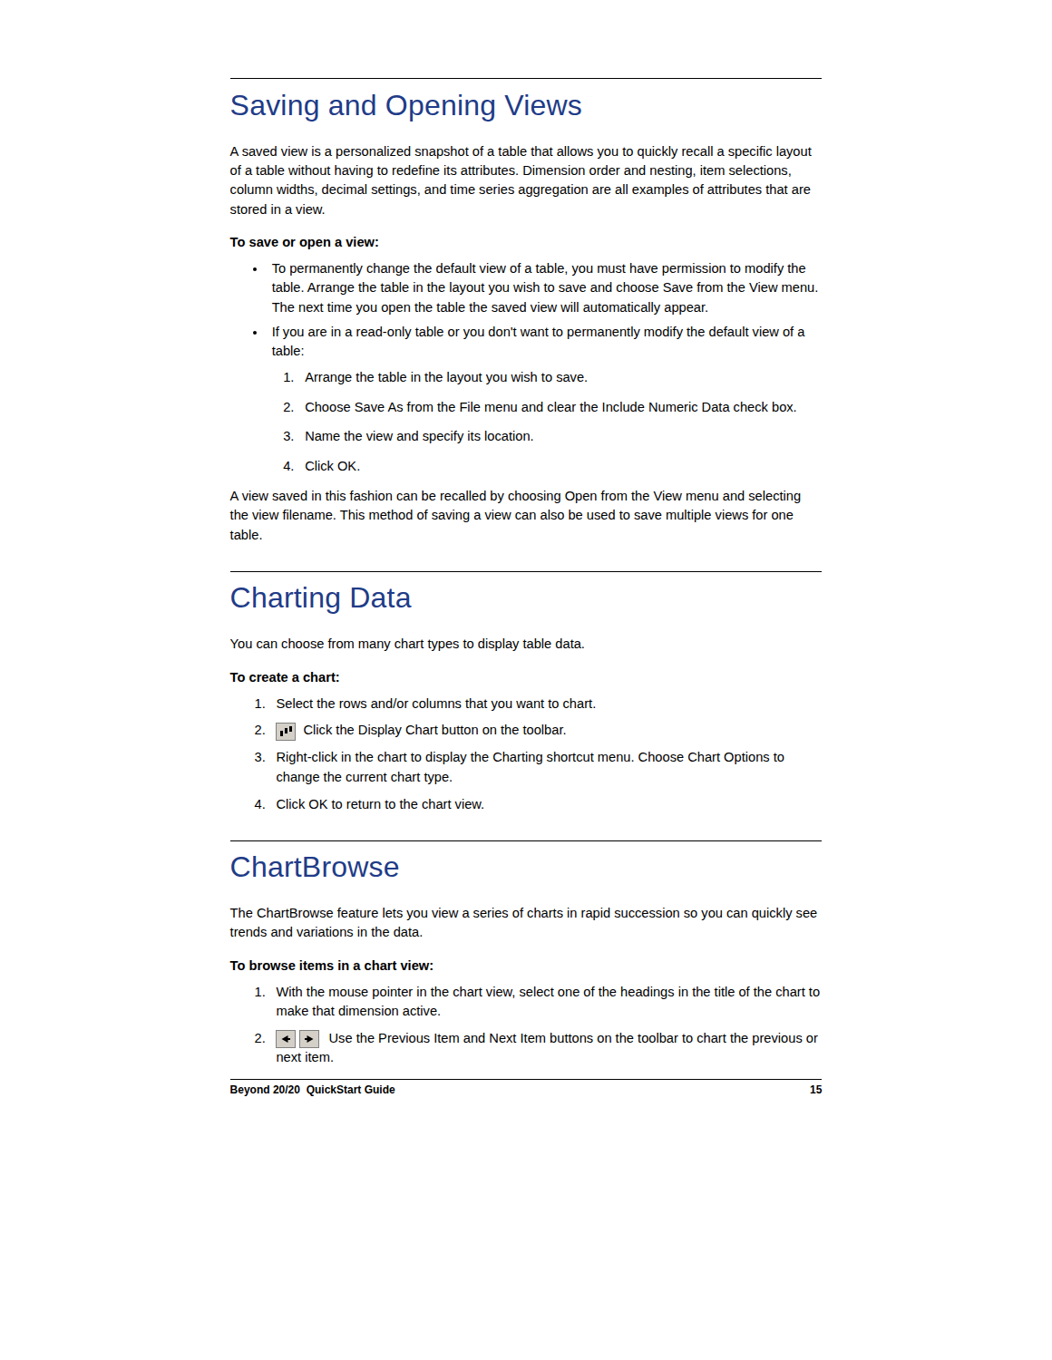Saving and Opening Views
A saved view is a personalized snapshot of a table that allows you to quickly recall a specific layout of a table without having to redefine its attributes. Dimension order and nesting, item selections, column widths, decimal settings, and time series aggregation are all examples of attributes that are stored in a view.
To save or open a view:
To permanently change the default view of a table, you must have permission to modify the table. Arrange the table in the layout you wish to save and choose Save from the View menu. The next time you open the table the saved view will automatically appear.
If you are in a read-only table or you don't want to permanently modify the default view of a table:
Arrange the table in the layout you wish to save.
Choose Save As from the File menu and clear the Include Numeric Data check box.
Name the view and specify its location.
Click OK.
A view saved in this fashion can be recalled by choosing Open from the View menu and selecting the view filename. This method of saving a view can also be used to save multiple views for one table.
Charting Data
You can choose from many chart types to display table data.
To create a chart:
Select the rows and/or columns that you want to chart.
Click the Display Chart button on the toolbar.
Right-click in the chart to display the Charting shortcut menu. Choose Chart Options to change the current chart type.
Click OK to return to the chart view.
ChartBrowse
The ChartBrowse feature lets you view a series of charts in rapid succession so you can quickly see trends and variations in the data.
To browse items in a chart view:
With the mouse pointer in the chart view, select one of the headings in the title of the chart to make that dimension active.
Use the Previous Item and Next Item buttons on the toolbar to chart the previous or next item.
Beyond 20/20 QuickStart Guide 15